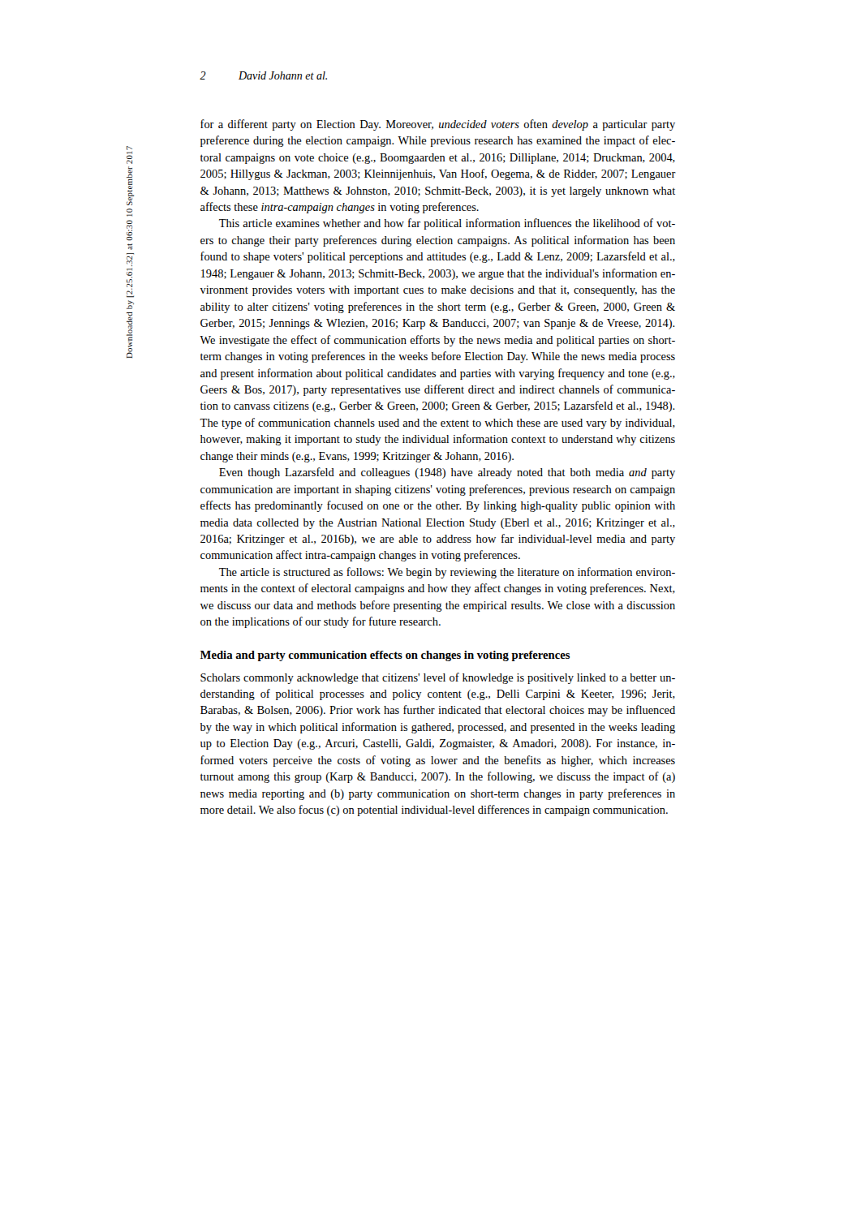Downloaded by [2.25.61.32] at 06:30 10 September 2017
2 David Johann et al.
for a different party on Election Day. Moreover, undecided voters often develop a particular party preference during the election campaign. While previous research has examined the impact of electoral campaigns on vote choice (e.g., Boomgaarden et al., 2016; Dilliplane, 2014; Druckman, 2004, 2005; Hillygus & Jackman, 2003; Kleinnijenhuis, Van Hoof, Oegema, & de Ridder, 2007; Lengauer & Johann, 2013; Matthews & Johnston, 2010; Schmitt-Beck, 2003), it is yet largely unknown what affects these intra-campaign changes in voting preferences.
This article examines whether and how far political information influences the likelihood of voters to change their party preferences during election campaigns. As political information has been found to shape voters' political perceptions and attitudes (e.g., Ladd & Lenz, 2009; Lazarsfeld et al., 1948; Lengauer & Johann, 2013; Schmitt-Beck, 2003), we argue that the individual's information environment provides voters with important cues to make decisions and that it, consequently, has the ability to alter citizens' voting preferences in the short term (e.g., Gerber & Green, 2000, Green & Gerber, 2015; Jennings & Wlezien, 2016; Karp & Banducci, 2007; van Spanje & de Vreese, 2014). We investigate the effect of communication efforts by the news media and political parties on short-term changes in voting preferences in the weeks before Election Day. While the news media process and present information about political candidates and parties with varying frequency and tone (e.g., Geers & Bos, 2017), party representatives use different direct and indirect channels of communication to canvass citizens (e.g., Gerber & Green, 2000; Green & Gerber, 2015; Lazarsfeld et al., 1948). The type of communication channels used and the extent to which these are used vary by individual, however, making it important to study the individual information context to understand why citizens change their minds (e.g., Evans, 1999; Kritzinger & Johann, 2016).
Even though Lazarsfeld and colleagues (1948) have already noted that both media and party communication are important in shaping citizens' voting preferences, previous research on campaign effects has predominantly focused on one or the other. By linking high-quality public opinion with media data collected by the Austrian National Election Study (Eberl et al., 2016; Kritzinger et al., 2016a; Kritzinger et al., 2016b), we are able to address how far individual-level media and party communication affect intra-campaign changes in voting preferences.
The article is structured as follows: We begin by reviewing the literature on information environments in the context of electoral campaigns and how they affect changes in voting preferences. Next, we discuss our data and methods before presenting the empirical results. We close with a discussion on the implications of our study for future research.
Media and party communication effects on changes in voting preferences
Scholars commonly acknowledge that citizens' level of knowledge is positively linked to a better understanding of political processes and policy content (e.g., Delli Carpini & Keeter, 1996; Jerit, Barabas, & Bolsen, 2006). Prior work has further indicated that electoral choices may be influenced by the way in which political information is gathered, processed, and presented in the weeks leading up to Election Day (e.g., Arcuri, Castelli, Galdi, Zogmaister, & Amadori, 2008). For instance, informed voters perceive the costs of voting as lower and the benefits as higher, which increases turnout among this group (Karp & Banducci, 2007). In the following, we discuss the impact of (a) news media reporting and (b) party communication on short-term changes in party preferences in more detail. We also focus (c) on potential individual-level differences in campaign communication.